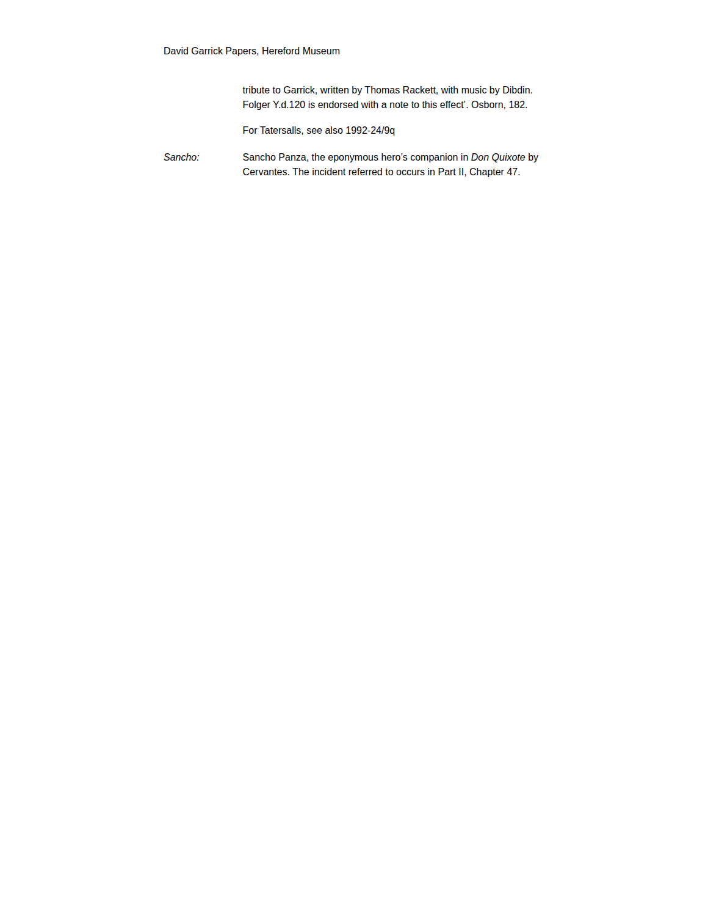David Garrick Papers, Hereford Museum
tribute to Garrick, written by Thomas Rackett, with music by Dibdin. Folger Y.d.120 is endorsed with a note to this effect’. Osborn, 182.
For Tatersalls, see also 1992-24/9q
Sancho:
Sancho Panza, the eponymous hero’s companion in Don Quixote by Cervantes. The incident referred to occurs in Part II, Chapter 47.